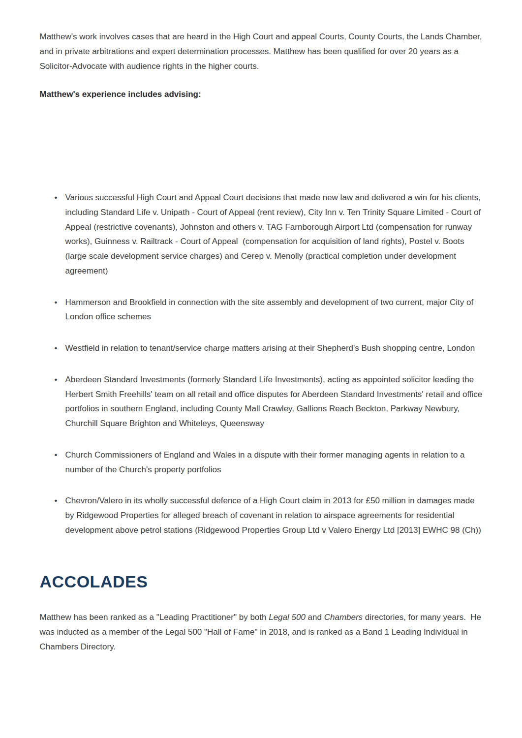Matthew's work involves cases that are heard in the High Court and appeal Courts, County Courts, the Lands Chamber, and in private arbitrations and expert determination processes. Matthew has been qualified for over 20 years as a Solicitor-Advocate with audience rights in the higher courts.
Matthew's experience includes advising:
Various successful High Court and Appeal Court decisions that made new law and delivered a win for his clients, including Standard Life v. Unipath - Court of Appeal (rent review), City Inn v. Ten Trinity Square Limited - Court of Appeal (restrictive covenants), Johnston and others v. TAG Farnborough Airport Ltd (compensation for runway works), Guinness v. Railtrack - Court of Appeal (compensation for acquisition of land rights), Postel v. Boots (large scale development service charges) and Cerep v. Menolly (practical completion under development agreement)
Hammerson and Brookfield in connection with the site assembly and development of two current, major City of London office schemes
Westfield in relation to tenant/service charge matters arising at their Shepherd's Bush shopping centre, London
Aberdeen Standard Investments (formerly Standard Life Investments), acting as appointed solicitor leading the Herbert Smith Freehills' team on all retail and office disputes for Aberdeen Standard Investments' retail and office portfolios in southern England, including County Mall Crawley, Gallions Reach Beckton, Parkway Newbury, Churchill Square Brighton and Whiteleys, Queensway
Church Commissioners of England and Wales in a dispute with their former managing agents in relation to a number of the Church's property portfolios
Chevron/Valero in its wholly successful defence of a High Court claim in 2013 for £50 million in damages made by Ridgewood Properties for alleged breach of covenant in relation to airspace agreements for residential development above petrol stations (Ridgewood Properties Group Ltd v Valero Energy Ltd [2013] EWHC 98 (Ch))
ACCOLADES
Matthew has been ranked as a "Leading Practitioner" by both Legal 500 and Chambers directories, for many years. He was inducted as a member of the Legal 500 "Hall of Fame" in 2018, and is ranked as a Band 1 Leading Individual in Chambers Directory.